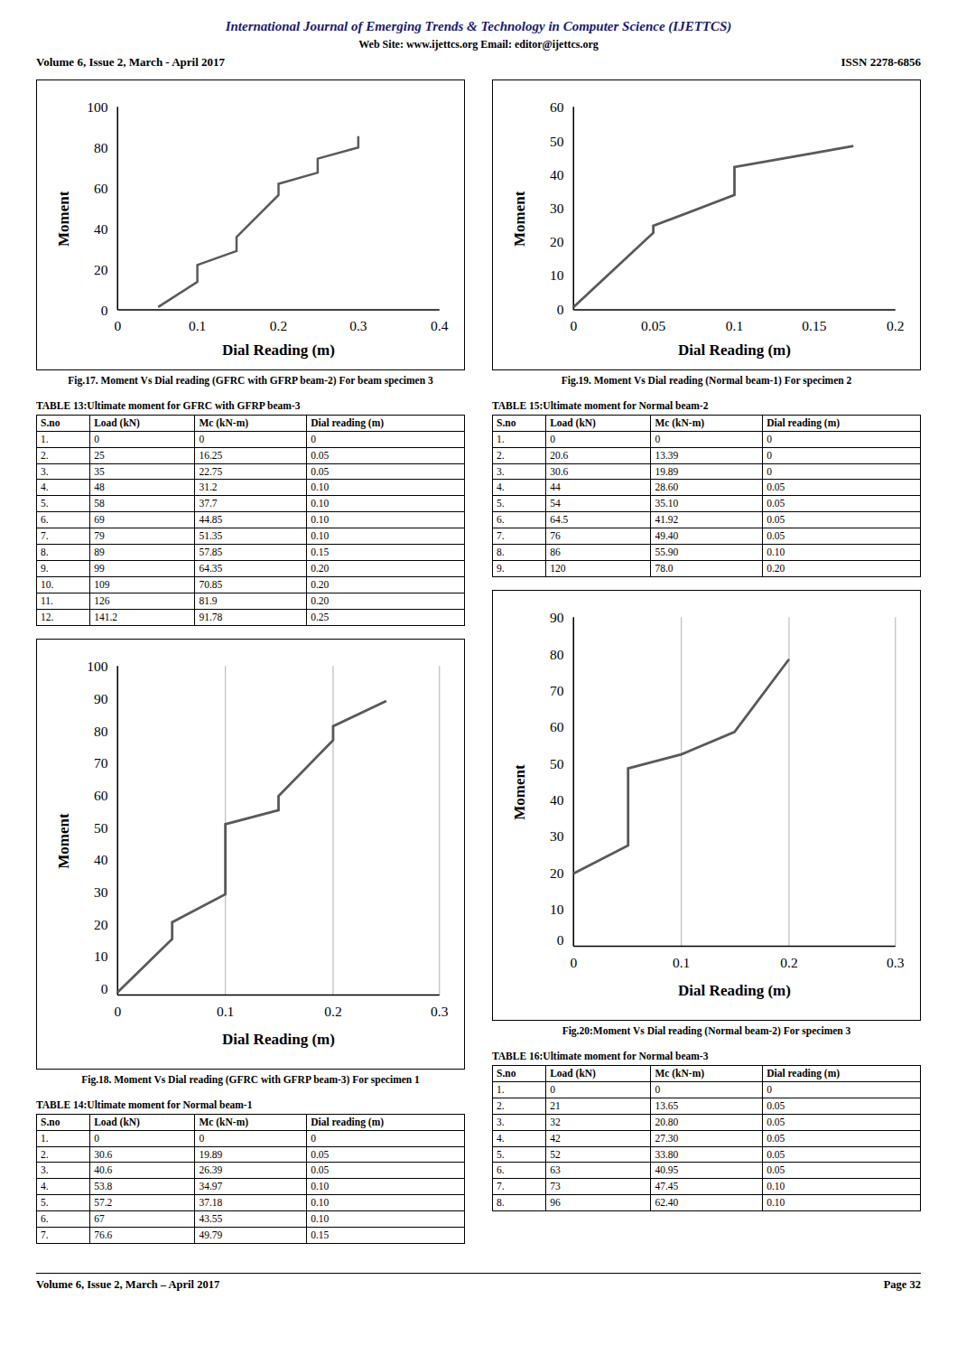International Journal of Emerging Trends & Technology in Computer Science (IJETTCS)
Web Site: www.ijettcs.org Email: editor@ijettcs.org
Volume 6, Issue 2, March - April 2017 ISSN 2278-6856
100 80 60 40 20 0 0 0.1 0.2 0.3 0.4 Moment Dial Reading (m)
Fig.17. Moment Vs Dial reading (GFRC with GFRP beam-2) For beam specimen 3
TABLE 13: Ultimate moment for GFRC with GFRP beam-3
| S.no | Load (kN) | Mc (kN-m) | Dial reading (m) |
| --- | --- | --- | --- |
| 1. | 0 | 0 | 0 |
| 2. | 25 | 16.25 | 0.05 |
| 3. | 35 | 22.75 | 0.05 |
| 4. | 48 | 31.2 | 0.10 |
| 5. | 58 | 37.7 | 0.10 |
| 6. | 69 | 44.85 | 0.10 |
| 7. | 79 | 51.35 | 0.10 |
| 8. | 89 | 57.85 | 0.15 |
| 9. | 99 | 64.35 | 0.20 |
| 10. | 109 | 70.85 | 0.20 |
| 11. | 126 | 81.9 | 0.20 |
| 12. | 141.2 | 91.78 | 0.25 |
100 90 80 70 60 50 40 30 20 10 0 0 0.1 0.2 0.3 Moment Dial Reading (m)
Fig.18. Moment Vs Dial reading (GFRC with GFRP beam-3) For specimen 1
TABLE 14: Ultimate moment for Normal beam-1
| S.no | Load (kN) | Mc (kN-m) | Dial reading (m) |
| --- | --- | --- | --- |
| 1. | 0 | 0 | 0 |
| 2. | 30.6 | 19.89 | 0.05 |
| 3. | 40.6 | 26.39 | 0.05 |
| 4. | 53.8 | 34.97 | 0.10 |
| 5. | 57.2 | 37.18 | 0.10 |
| 6. | 67 | 43.55 | 0.10 |
| 7. | 76.6 | 49.79 | 0.15 |
60 50 40 30 20 10 0 0 0.05 0.1 0.15 0.2 Moment Dial Reading (m)
Fig.19. Moment Vs Dial reading (Normal beam-1) For specimen 2
TABLE 15: Ultimate moment for Normal beam-2
| S.no | Load (kN) | Mc (kN-m) | Dial reading (m) |
| --- | --- | --- | --- |
| 1. | 0 | 0 | 0 |
| 2. | 20.6 | 13.39 | 0 |
| 3. | 30.6 | 19.89 | 0 |
| 4. | 44 | 28.60 | 0.05 |
| 5. | 54 | 35.10 | 0.05 |
| 6. | 64.5 | 41.92 | 0.05 |
| 7. | 76 | 49.40 | 0.05 |
| 8. | 86 | 55.90 | 0.10 |
| 9. | 120 | 78.0 | 0.20 |
90 80 70 60 50 40 30 20 10 0 0 0.1 0.2 0.3 Moment Dial Reading (m)
Fig.20:Moment Vs Dial reading (Normal beam-2) For specimen 3
TABLE 16: Ultimate moment for Normal beam-3
| S.no | Load (kN) | Mc (kN-m) | Dial reading (m) |
| --- | --- | --- | --- |
| 1. | 0 | 0 | 0 |
| 2. | 21 | 13.65 | 0.05 |
| 3. | 32 | 20.80 | 0.05 |
| 4. | 42 | 27.30 | 0.05 |
| 5. | 52 | 33.80 | 0.05 |
| 6. | 63 | 40.95 | 0.05 |
| 7. | 73 | 47.45 | 0.10 |
| 8. | 96 | 62.40 | 0.10 |
Volume 6, Issue 2, March – April 2017 Page 32